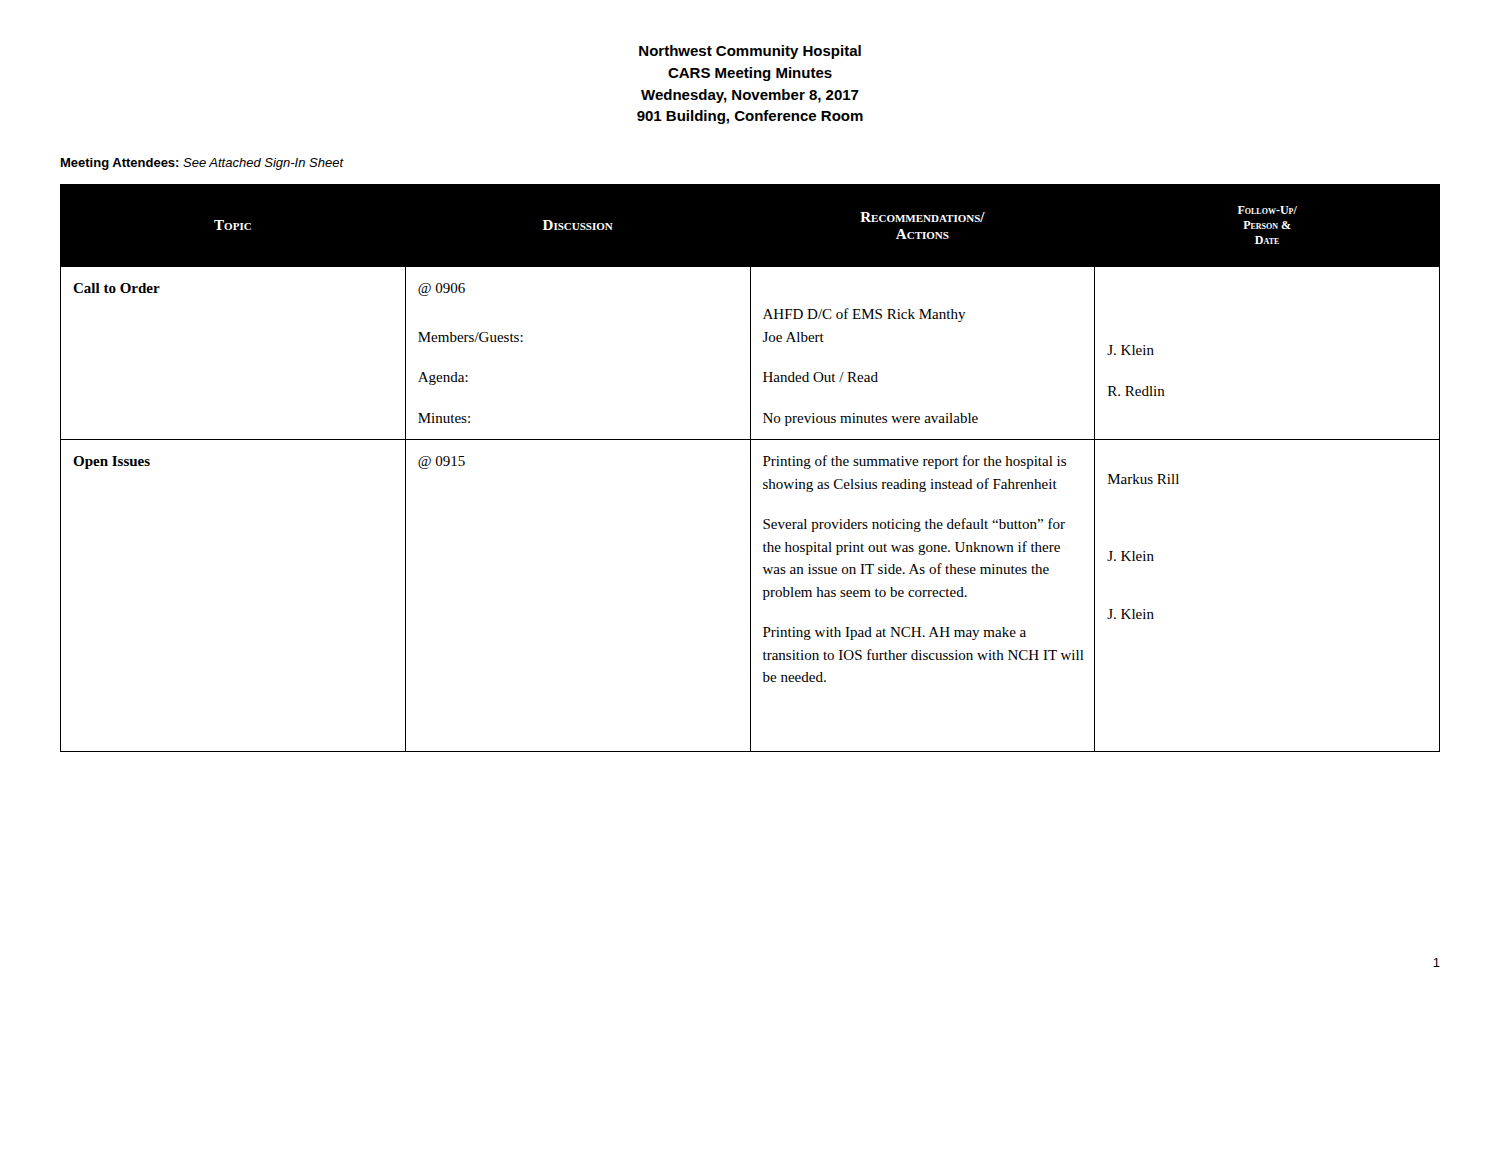Northwest Community Hospital
CARS Meeting Minutes
Wednesday, November 8, 2017
901 Building, Conference Room
Meeting Attendees: See Attached Sign-In Sheet
| Topic | Discussion | Recommendations/ Actions | Follow-Up/ Person & Date |
| --- | --- | --- | --- |
| Call to Order | @ 0906 Members/Guests: Agenda: Minutes: | AHFD D/C of EMS Rick Manthy Joe Albert Handed Out / Read No previous minutes were available | J. Klein R. Redlin |
| Open Issues | @ 0915 | Printing of the summative report for the hospital is showing as Celsius reading instead of Fahrenheit Several providers noticing the default “button” for the hospital print out was gone. Unknown if there was an issue on IT side. As of these minutes the problem has seem to be corrected. Printing with Ipad at NCH. AH may make a transition to IOS further discussion with NCH IT will be needed. | Markus Rill J. Klein J. Klein |
1